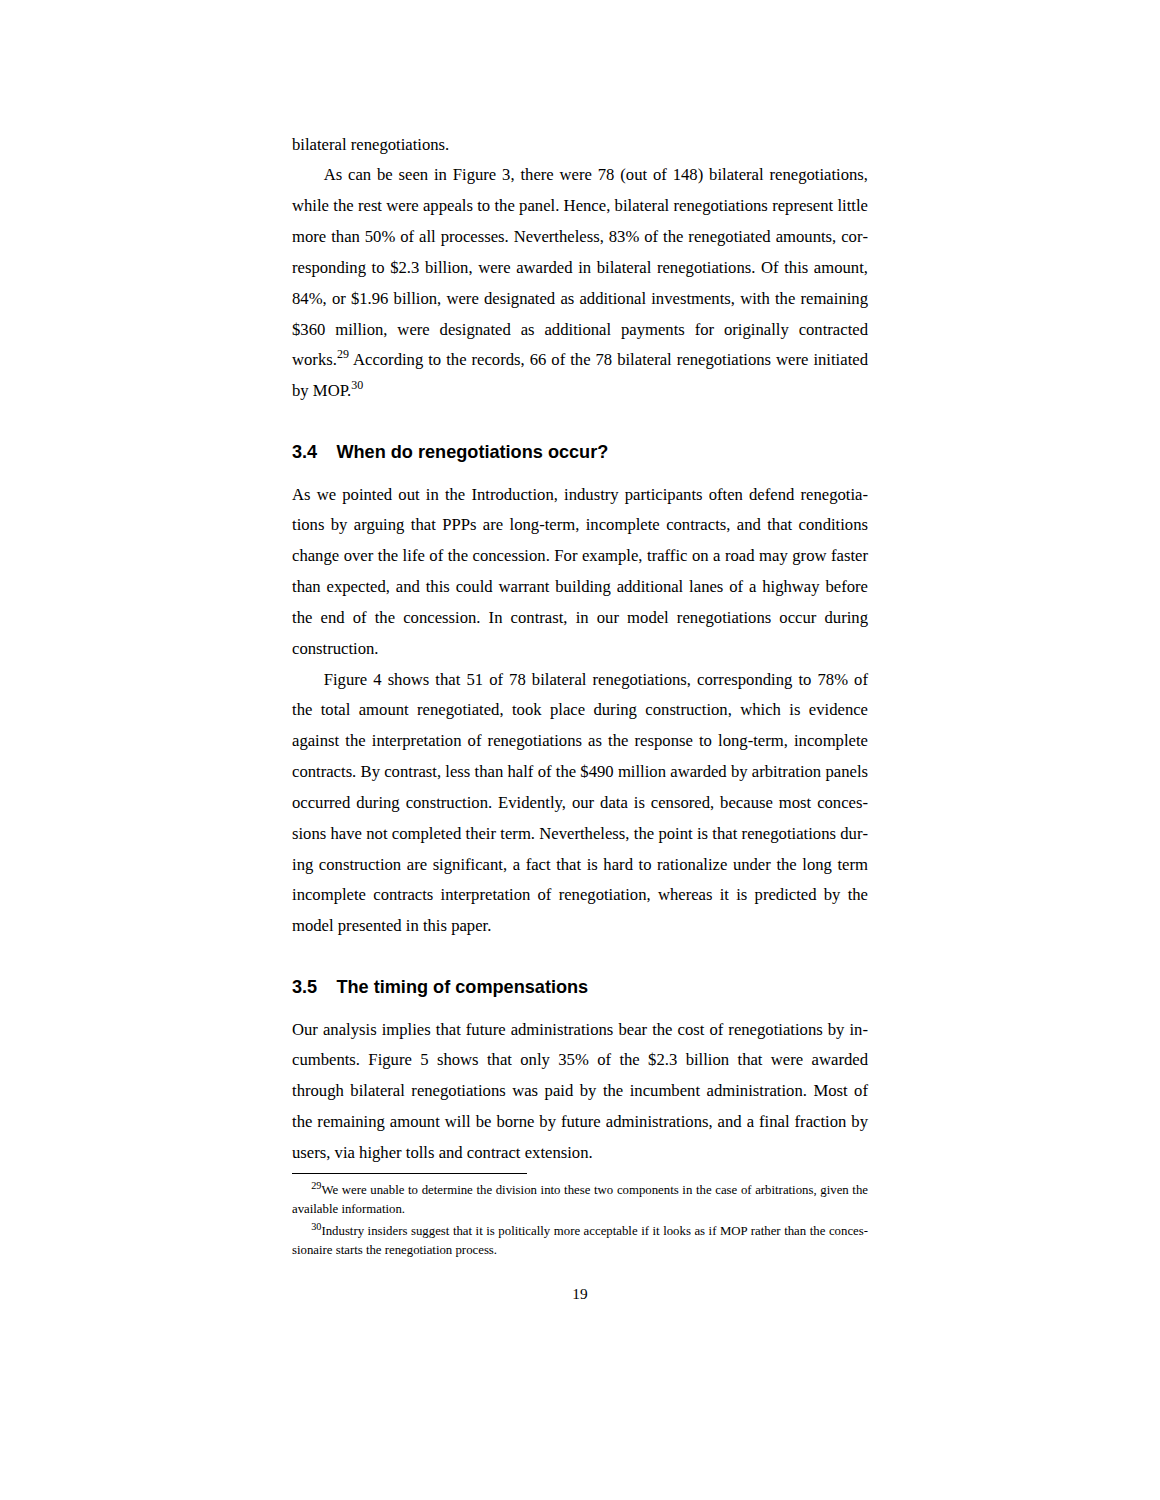bilateral renegotiations.
As can be seen in Figure 3, there were 78 (out of 148) bilateral renegotiations, while the rest were appeals to the panel. Hence, bilateral renegotiations represent little more than 50% of all processes. Nevertheless, 83% of the renegotiated amounts, corresponding to $2.3 billion, were awarded in bilateral renegotiations. Of this amount, 84%, or $1.96 billion, were designated as additional investments, with the remaining $360 million, were designated as additional payments for originally contracted works.29 According to the records, 66 of the 78 bilateral renegotiations were initiated by MOP.30
3.4 When do renegotiations occur?
As we pointed out in the Introduction, industry participants often defend renegotiations by arguing that PPPs are long-term, incomplete contracts, and that conditions change over the life of the concession. For example, traffic on a road may grow faster than expected, and this could warrant building additional lanes of a highway before the end of the concession. In contrast, in our model renegotiations occur during construction.
Figure 4 shows that 51 of 78 bilateral renegotiations, corresponding to 78% of the total amount renegotiated, took place during construction, which is evidence against the interpretation of renegotiations as the response to long-term, incomplete contracts. By contrast, less than half of the $490 million awarded by arbitration panels occurred during construction. Evidently, our data is censored, because most concessions have not completed their term. Nevertheless, the point is that renegotiations during construction are significant, a fact that is hard to rationalize under the long term incomplete contracts interpretation of renegotiation, whereas it is predicted by the model presented in this paper.
3.5 The timing of compensations
Our analysis implies that future administrations bear the cost of renegotiations by incumbents. Figure 5 shows that only 35% of the $2.3 billion that were awarded through bilateral renegotiations was paid by the incumbent administration. Most of the remaining amount will be borne by future administrations, and a final fraction by users, via higher tolls and contract extension.
29We were unable to determine the division into these two components in the case of arbitrations, given the available information.
30Industry insiders suggest that it is politically more acceptable if it looks as if MOP rather than the concessionaire starts the renegotiation process.
19